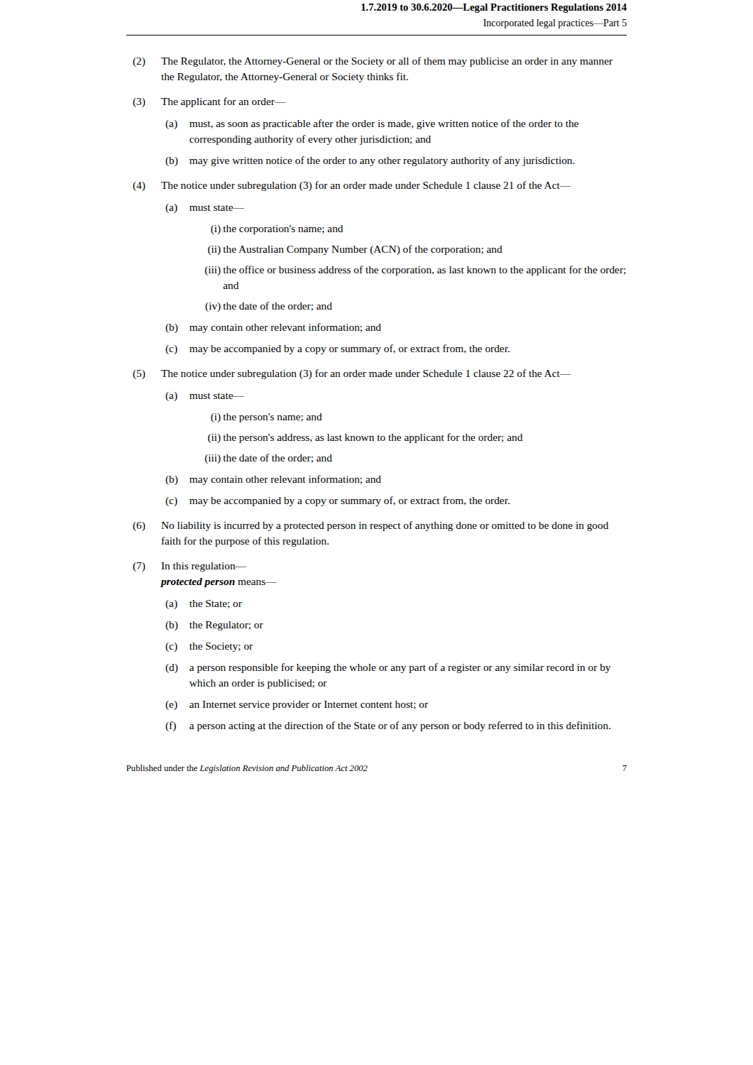1.7.2019 to 30.6.2020—Legal Practitioners Regulations 2014
Incorporated legal practices—Part 5
(2) The Regulator, the Attorney-General or the Society or all of them may publicise an order in any manner the Regulator, the Attorney-General or Society thinks fit.
(3)
The applicant for an order—
(a) must, as soon as practicable after the order is made, give written notice of the order to the corresponding authority of every other jurisdiction; and
(b) may give written notice of the order to any other regulatory authority of any jurisdiction.
(4)
The notice under subregulation (3) for an order made under Schedule 1 clause 21 of the Act—
(a) must state—
(i) the corporation's name; and
(ii) the Australian Company Number (ACN) of the corporation; and
(iii) the office or business address of the corporation, as last known to the applicant for the order; and
(iv) the date of the order; and
(b) may contain other relevant information; and
(c) may be accompanied by a copy or summary of, or extract from, the order.
(5)
The notice under subregulation (3) for an order made under Schedule 1 clause 22 of the Act—
(a) must state—
(i) the person's name; and
(ii) the person's address, as last known to the applicant for the order; and
(iii) the date of the order; and
(b) may contain other relevant information; and
(c) may be accompanied by a copy or summary of, or extract from, the order.
(6) No liability is incurred by a protected person in respect of anything done or omitted to be done in good faith for the purpose of this regulation.
(7)
In this regulation—
protected person means—
(a) the State; or
(b) the Regulator; or
(c) the Society; or
(d) a person responsible for keeping the whole or any part of a register or any similar record in or by which an order is publicised; or
(e) an Internet service provider or Internet content host; or
(f) a person acting at the direction of the State or of any person or body referred to in this definition.
Published under the Legislation Revision and Publication Act 2002 7